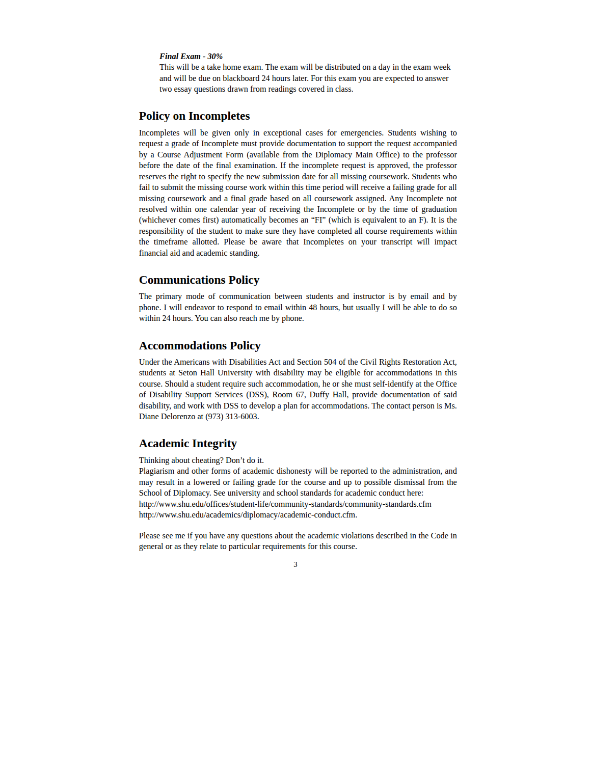Final Exam - 30%
This will be a take home exam. The exam will be distributed on a day in the exam week and will be due on blackboard 24 hours later. For this exam you are expected to answer two essay questions drawn from readings covered in class.
Policy on Incompletes
Incompletes will be given only in exceptional cases for emergencies. Students wishing to request a grade of Incomplete must provide documentation to support the request accompanied by a Course Adjustment Form (available from the Diplomacy Main Office) to the professor before the date of the final examination. If the incomplete request is approved, the professor reserves the right to specify the new submission date for all missing coursework. Students who fail to submit the missing course work within this time period will receive a failing grade for all missing coursework and a final grade based on all coursework assigned. Any Incomplete not resolved within one calendar year of receiving the Incomplete or by the time of graduation (whichever comes first) automatically becomes an “FI” (which is equivalent to an F). It is the responsibility of the student to make sure they have completed all course requirements within the timeframe allotted. Please be aware that Incompletes on your transcript will impact financial aid and academic standing.
Communications Policy
The primary mode of communication between students and instructor is by email and by phone. I will endeavor to respond to email within 48 hours, but usually I will be able to do so within 24 hours. You can also reach me by phone.
Accommodations Policy
Under the Americans with Disabilities Act and Section 504 of the Civil Rights Restoration Act, students at Seton Hall University with disability may be eligible for accommodations in this course. Should a student require such accommodation, he or she must self-identify at the Office of Disability Support Services (DSS), Room 67, Duffy Hall, provide documentation of said disability, and work with DSS to develop a plan for accommodations. The contact person is Ms. Diane Delorenzo at (973) 313-6003.
Academic Integrity
Thinking about cheating? Don’t do it.
Plagiarism and other forms of academic dishonesty will be reported to the administration, and may result in a lowered or failing grade for the course and up to possible dismissal from the School of Diplomacy. See university and school standards for academic conduct here:
http://www.shu.edu/offices/student-life/community-standards/community-standards.cfm
http://www.shu.edu/academics/diplomacy/academic-conduct.cfm.
Please see me if you have any questions about the academic violations described in the Code in general or as they relate to particular requirements for this course.
3